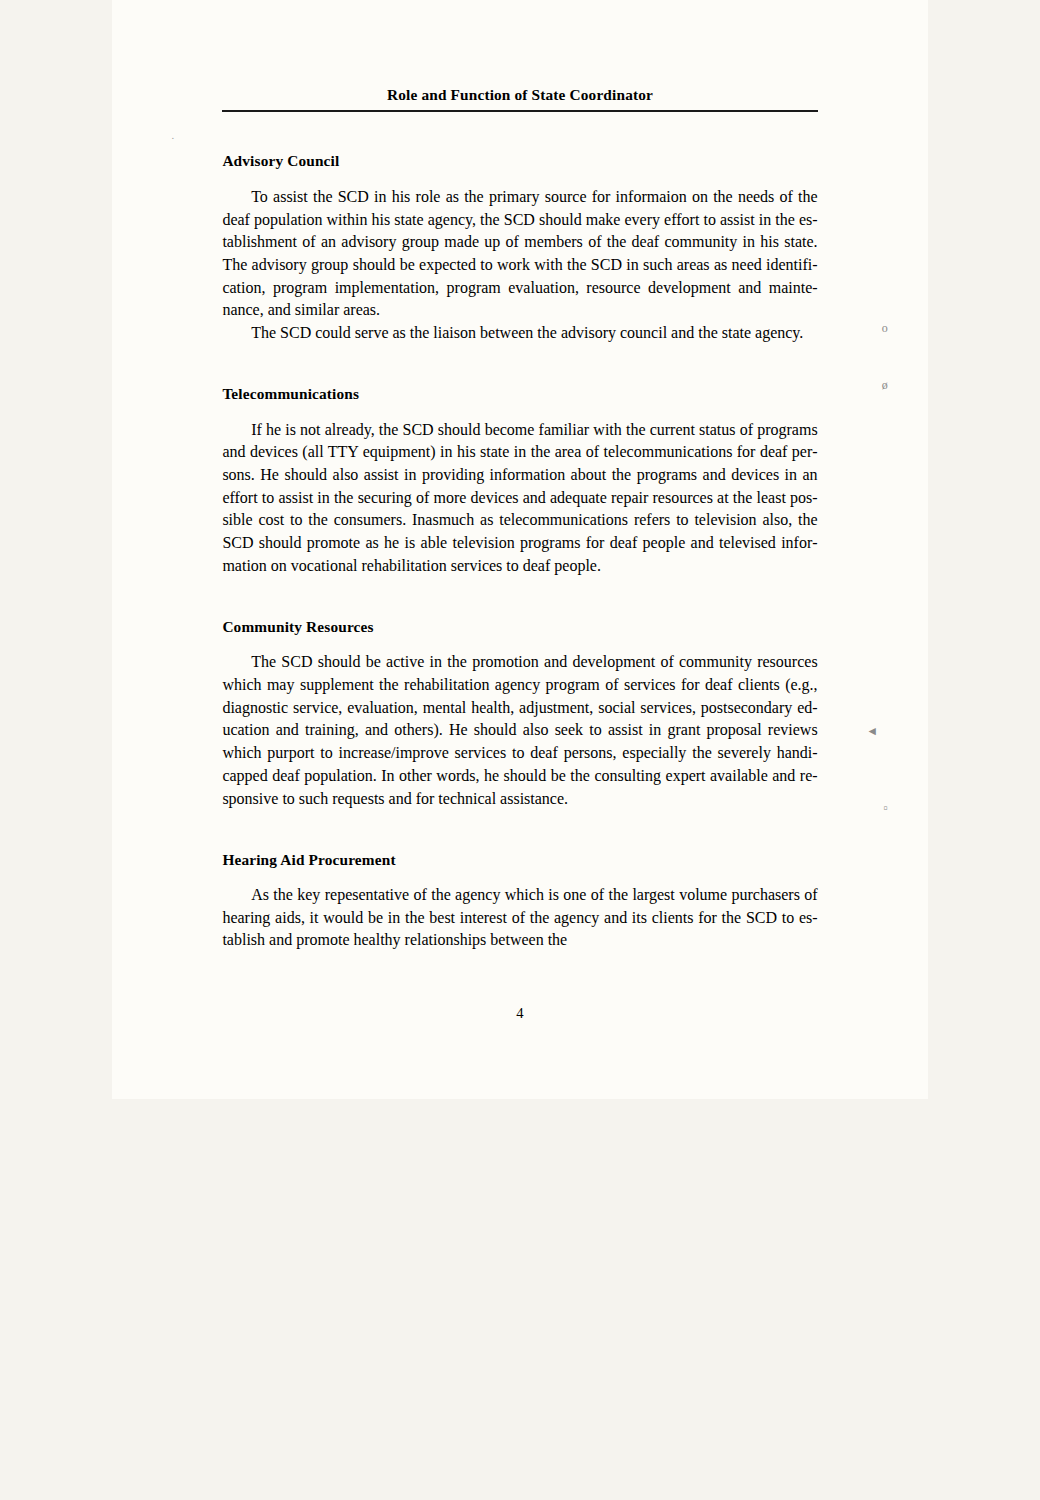. o ø ◄ ▫
Role and Function of State Coordinator
Advisory Council
To assist the SCD in his role as the primary source for informaion on the needs of the deaf population within his state agency, the SCD should make every effort to assist in the establishment of an advisory group made up of members of the deaf community in his state. The advisory group should be expected to work with the SCD in such areas as need identification, program implementation, program evaluation, resource development and maintenance, and similar areas.
The SCD could serve as the liaison between the advisory council and the state agency.
Telecommunications
If he is not already, the SCD should become familiar with the current status of programs and devices (all TTY equipment) in his state in the area of telecommunications for deaf persons. He should also assist in providing information about the programs and devices in an effort to assist in the securing of more devices and adequate repair resources at the least possible cost to the consumers. Inasmuch as telecommunications refers to television also, the SCD should promote as he is able television programs for deaf people and televised information on vocational rehabilitation services to deaf people.
Community Resources
The SCD should be active in the promotion and development of community resources which may supplement the rehabilitation agency program of services for deaf clients (e.g., diagnostic service, evaluation, mental health, adjustment, social services, postsecondary education and training, and others). He should also seek to assist in grant proposal reviews which purport to increase/improve services to deaf persons, especially the severely handicapped deaf population. In other words, he should be the consulting expert available and responsive to such requests and for technical assistance.
Hearing Aid Procurement
As the key repesentative of the agency which is one of the largest volume purchasers of hearing aids, it would be in the best interest of the agency and its clients for the SCD to establish and promote healthy relationships between the
4